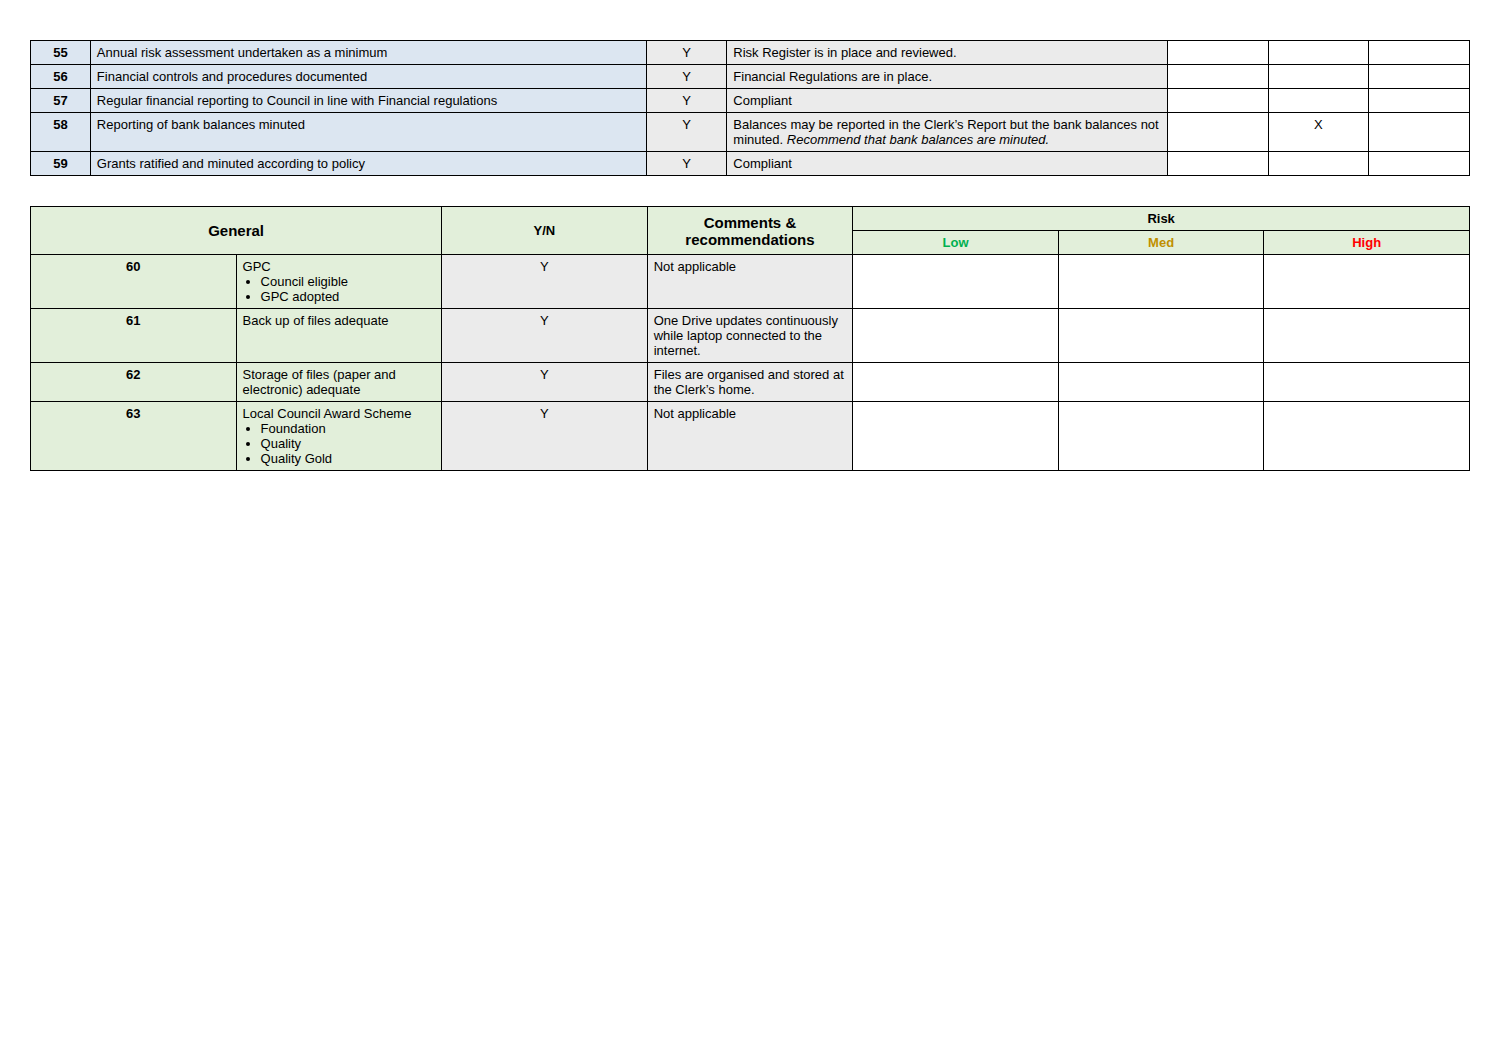| 55 | Annual risk assessment undertaken as a minimum | Y | Risk Register is in place and reviewed. | | | |
| 56 | Financial controls and procedures documented | Y | Financial Regulations are in place. | | | |
| 57 | Regular financial reporting to Council in line with Financial regulations | Y | Compliant | | | |
| 58 | Reporting of bank balances minuted | Y | Balances may be reported in the Clerk’s Report but the bank balances not minuted. Recommend that bank balances are minuted. | | X | |
| 59 | Grants ratified and minuted according to policy | Y | Compliant | | | |
| General | Y/N | Comments & recommendations | Risk |
| Low | Med | High |
| 60 | GPC Council eligible GPC adopted | Y | Not applicable | | | |
| 61 | Back up of files adequate | Y | One Drive updates continuously while laptop connected to the internet. | | | |
| 62 | Storage of files (paper and electronic) adequate | Y | Files are organised and stored at the Clerk’s home. | | | |
| 63 | Local Council Award Scheme Foundation Quality Quality Gold | Y | Not applicable | | | |